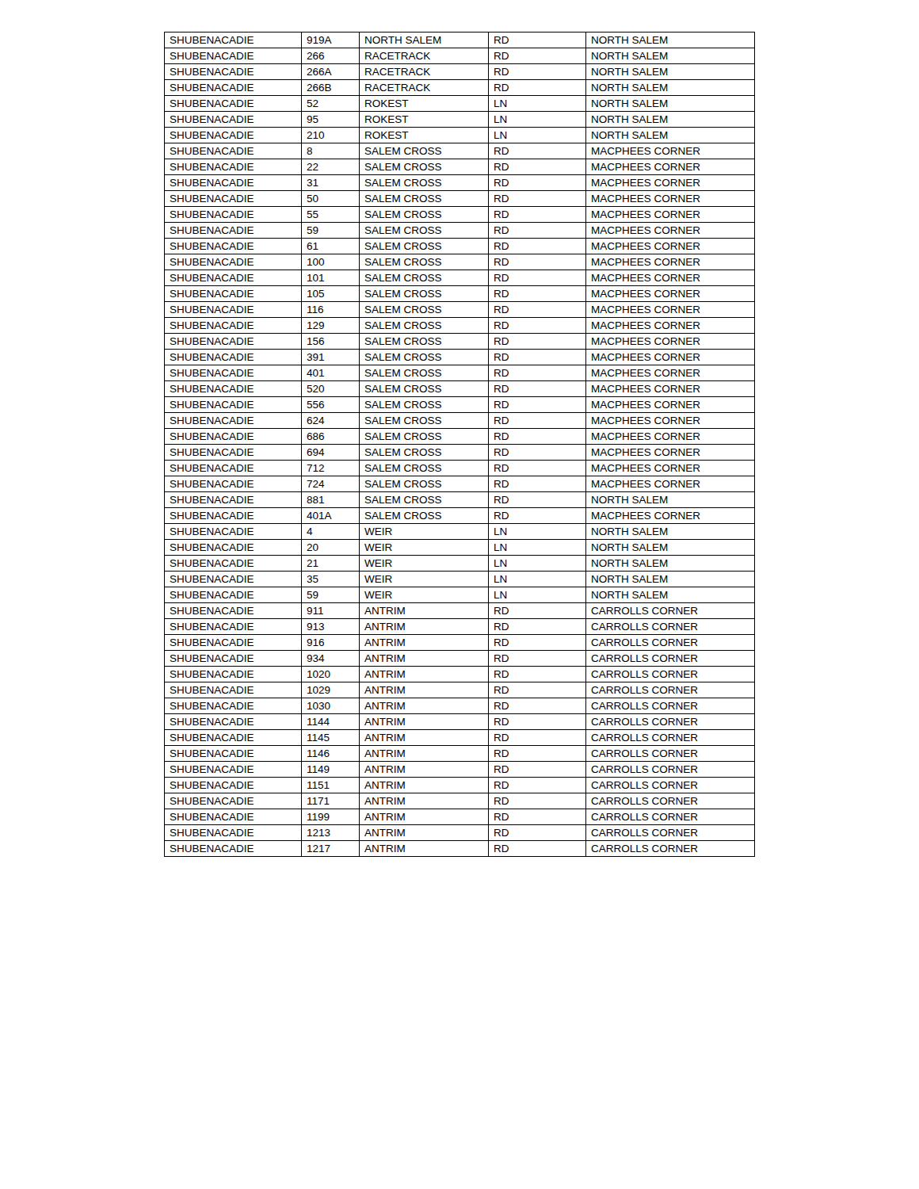| SHUBENACADIE | 919A | NORTH SALEM | RD | NORTH SALEM |
| SHUBENACADIE | 266 | RACETRACK | RD | NORTH SALEM |
| SHUBENACADIE | 266A | RACETRACK | RD | NORTH SALEM |
| SHUBENACADIE | 266B | RACETRACK | RD | NORTH SALEM |
| SHUBENACADIE | 52 | ROKEST | LN | NORTH SALEM |
| SHUBENACADIE | 95 | ROKEST | LN | NORTH SALEM |
| SHUBENACADIE | 210 | ROKEST | LN | NORTH SALEM |
| SHUBENACADIE | 8 | SALEM CROSS | RD | MACPHEES CORNER |
| SHUBENACADIE | 22 | SALEM CROSS | RD | MACPHEES CORNER |
| SHUBENACADIE | 31 | SALEM CROSS | RD | MACPHEES CORNER |
| SHUBENACADIE | 50 | SALEM CROSS | RD | MACPHEES CORNER |
| SHUBENACADIE | 55 | SALEM CROSS | RD | MACPHEES CORNER |
| SHUBENACADIE | 59 | SALEM CROSS | RD | MACPHEES CORNER |
| SHUBENACADIE | 61 | SALEM CROSS | RD | MACPHEES CORNER |
| SHUBENACADIE | 100 | SALEM CROSS | RD | MACPHEES CORNER |
| SHUBENACADIE | 101 | SALEM CROSS | RD | MACPHEES CORNER |
| SHUBENACADIE | 105 | SALEM CROSS | RD | MACPHEES CORNER |
| SHUBENACADIE | 116 | SALEM CROSS | RD | MACPHEES CORNER |
| SHUBENACADIE | 129 | SALEM CROSS | RD | MACPHEES CORNER |
| SHUBENACADIE | 156 | SALEM CROSS | RD | MACPHEES CORNER |
| SHUBENACADIE | 391 | SALEM CROSS | RD | MACPHEES CORNER |
| SHUBENACADIE | 401 | SALEM CROSS | RD | MACPHEES CORNER |
| SHUBENACADIE | 520 | SALEM CROSS | RD | MACPHEES CORNER |
| SHUBENACADIE | 556 | SALEM CROSS | RD | MACPHEES CORNER |
| SHUBENACADIE | 624 | SALEM CROSS | RD | MACPHEES CORNER |
| SHUBENACADIE | 686 | SALEM CROSS | RD | MACPHEES CORNER |
| SHUBENACADIE | 694 | SALEM CROSS | RD | MACPHEES CORNER |
| SHUBENACADIE | 712 | SALEM CROSS | RD | MACPHEES CORNER |
| SHUBENACADIE | 724 | SALEM CROSS | RD | MACPHEES CORNER |
| SHUBENACADIE | 881 | SALEM CROSS | RD | NORTH SALEM |
| SHUBENACADIE | 401A | SALEM CROSS | RD | MACPHEES CORNER |
| SHUBENACADIE | 4 | WEIR | LN | NORTH SALEM |
| SHUBENACADIE | 20 | WEIR | LN | NORTH SALEM |
| SHUBENACADIE | 21 | WEIR | LN | NORTH SALEM |
| SHUBENACADIE | 35 | WEIR | LN | NORTH SALEM |
| SHUBENACADIE | 59 | WEIR | LN | NORTH SALEM |
| SHUBENACADIE | 911 | ANTRIM | RD | CARROLLS CORNER |
| SHUBENACADIE | 913 | ANTRIM | RD | CARROLLS CORNER |
| SHUBENACADIE | 916 | ANTRIM | RD | CARROLLS CORNER |
| SHUBENACADIE | 934 | ANTRIM | RD | CARROLLS CORNER |
| SHUBENACADIE | 1020 | ANTRIM | RD | CARROLLS CORNER |
| SHUBENACADIE | 1029 | ANTRIM | RD | CARROLLS CORNER |
| SHUBENACADIE | 1030 | ANTRIM | RD | CARROLLS CORNER |
| SHUBENACADIE | 1144 | ANTRIM | RD | CARROLLS CORNER |
| SHUBENACADIE | 1145 | ANTRIM | RD | CARROLLS CORNER |
| SHUBENACADIE | 1146 | ANTRIM | RD | CARROLLS CORNER |
| SHUBENACADIE | 1149 | ANTRIM | RD | CARROLLS CORNER |
| SHUBENACADIE | 1151 | ANTRIM | RD | CARROLLS CORNER |
| SHUBENACADIE | 1171 | ANTRIM | RD | CARROLLS CORNER |
| SHUBENACADIE | 1199 | ANTRIM | RD | CARROLLS CORNER |
| SHUBENACADIE | 1213 | ANTRIM | RD | CARROLLS CORNER |
| SHUBENACADIE | 1217 | ANTRIM | RD | CARROLLS CORNER |